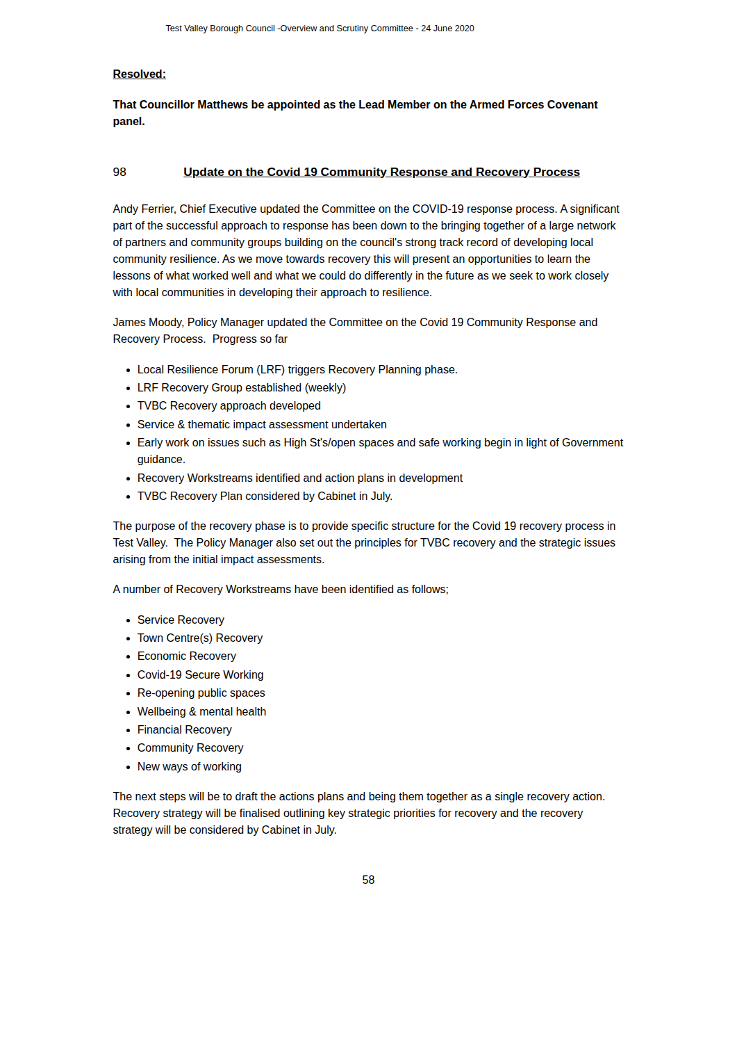Test Valley Borough Council -Overview and Scrutiny Committee - 24 June 2020
Resolved:
That Councillor Matthews be appointed as the Lead Member on the Armed Forces Covenant panel.
98
Update on the Covid 19 Community Response and Recovery Process
Andy Ferrier, Chief Executive updated the Committee on the COVID-19 response process. A significant part of the successful approach to response has been down to the bringing together of a large network of partners and community groups building on the council's strong track record of developing local community resilience. As we move towards recovery this will present an opportunities to learn the lessons of what worked well and what we could do differently in the future as we seek to work closely with local communities in developing their approach to resilience.
James Moody, Policy Manager updated the Committee on the Covid 19 Community Response and Recovery Process. Progress so far
Local Resilience Forum (LRF) triggers Recovery Planning phase.
LRF Recovery Group established (weekly)
TVBC Recovery approach developed
Service & thematic impact assessment undertaken
Early work on issues such as High St's/open spaces and safe working begin in light of Government guidance.
Recovery Workstreams identified and action plans in development
TVBC Recovery Plan considered by Cabinet in July.
The purpose of the recovery phase is to provide specific structure for the Covid 19 recovery process in Test Valley. The Policy Manager also set out the principles for TVBC recovery and the strategic issues arising from the initial impact assessments.
A number of Recovery Workstreams have been identified as follows;
Service Recovery
Town Centre(s) Recovery
Economic Recovery
Covid-19 Secure Working
Re-opening public spaces
Wellbeing & mental health
Financial Recovery
Community Recovery
New ways of working
The next steps will be to draft the actions plans and being them together as a single recovery action. Recovery strategy will be finalised outlining key strategic priorities for recovery and the recovery strategy will be considered by Cabinet in July.
58